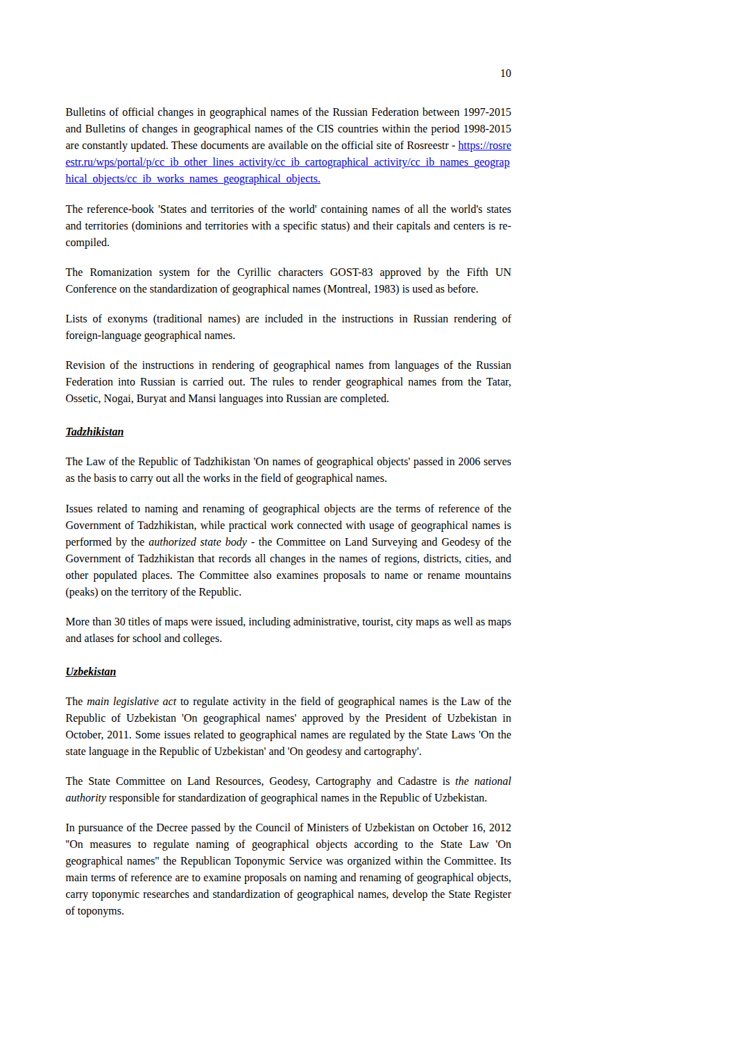10
Bulletins of official changes in geographical names of the Russian Federation between 1997-2015 and Bulletins of changes in geographical names of the CIS countries within the period 1998-2015 are constantly updated. These documents are available on the official site of Rosreestr - https://rosreestr.ru/wps/portal/p/cc_ib_other_lines_activity/cc_ib_cartographical_activity/cc_ib_names_geographical_objects/cc_ib_works_names_geographical_objects.
The reference-book 'States and territories of the world' containing names of all the world's states and territories (dominions and territories with a specific status) and their capitals and centers is re-compiled.
The Romanization system for the Cyrillic characters GOST-83 approved by the Fifth UN Conference on the standardization of geographical names (Montreal, 1983) is used as before.
Lists of exonyms (traditional names) are included in the instructions in Russian rendering of foreign-language geographical names.
Revision of the instructions in rendering of geographical names from languages of the Russian Federation into Russian is carried out. The rules to render geographical names from the Tatar, Ossetic, Nogai, Buryat and Mansi languages into Russian are completed.
Tadzhikistan
The Law of the Republic of Tadzhikistan 'On names of geographical objects' passed in 2006 serves as the basis to carry out all the works in the field of geographical names.
Issues related to naming and renaming of geographical objects are the terms of reference of the Government of Tadzhikistan, while practical work connected with usage of geographical names is performed by the authorized state body - the Committee on Land Surveying and Geodesy of the Government of Tadzhikistan that records all changes in the names of regions, districts, cities, and other populated places. The Committee also examines proposals to name or rename mountains (peaks) on the territory of the Republic.
More than 30 titles of maps were issued, including administrative, tourist, city maps as well as maps and atlases for school and colleges.
Uzbekistan
The main legislative act to regulate activity in the field of geographical names is the Law of the Republic of Uzbekistan 'On geographical names' approved by the President of Uzbekistan in October, 2011. Some issues related to geographical names are regulated by the State Laws 'On the state language in the Republic of Uzbekistan' and 'On geodesy and cartography'.
The State Committee on Land Resources, Geodesy, Cartography and Cadastre is the national authority responsible for standardization of geographical names in the Republic of Uzbekistan.
In pursuance of the Decree passed by the Council of Ministers of Uzbekistan on October 16, 2012 ''On measures to regulate naming of geographical objects according to the State Law 'On geographical names'' the Republican Toponymic Service was organized within the Committee. Its main terms of reference are to examine proposals on naming and renaming of geographical objects, carry toponymic researches and standardization of geographical names, develop the State Register of toponyms.